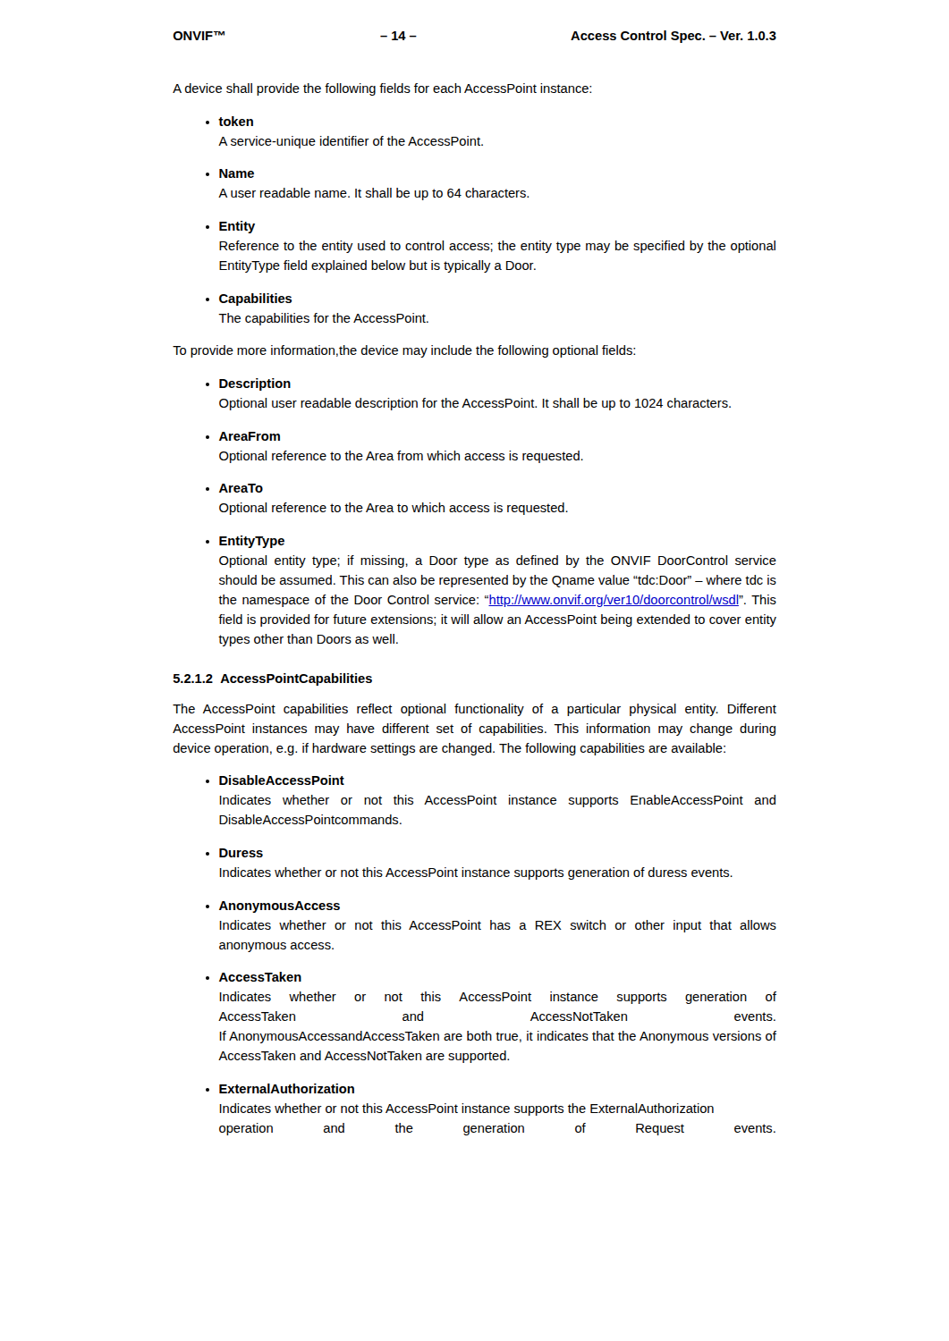ONVIF™ – 14 – Access Control Spec. – Ver. 1.0.3
A device shall provide the following fields for each AccessPoint instance:
token A service-unique identifier of the AccessPoint.
Name A user readable name. It shall be up to 64 characters.
Entity Reference to the entity used to control access; the entity type may be specified by the optional EntityType field explained below but is typically a Door.
Capabilities The capabilities for the AccessPoint.
To provide more information,the device may include the following optional fields:
Description Optional user readable description for the AccessPoint. It shall be up to 1024 characters.
AreaFrom Optional reference to the Area from which access is requested.
AreaTo Optional reference to the Area to which access is requested.
EntityType Optional entity type; if missing, a Door type as defined by the ONVIF DoorControl service should be assumed. This can also be represented by the Qname value “tdc:Door” – where tdc is the namespace of the Door Control service: “http://www.onvif.org/ver10/doorcontrol/wsdl”. This field is provided for future extensions; it will allow an AccessPoint being extended to cover entity types other than Doors as well.
5.2.1.2 AccessPointCapabilities
The AccessPoint capabilities reflect optional functionality of a particular physical entity. Different AccessPoint instances may have different set of capabilities. This information may change during device operation, e.g. if hardware settings are changed. The following capabilities are available:
DisableAccessPoint Indicates whether or not this AccessPoint instance supports EnableAccessPoint and DisableAccessPointcommands.
Duress Indicates whether or not this AccessPoint instance supports generation of duress events.
AnonymousAccess Indicates whether or not this AccessPoint has a REX switch or other input that allows anonymous access.
AccessTaken Indicates whether or not this AccessPoint instance supports generation of AccessTaken and AccessNotTaken events. If AnonymousAccessandAccessTaken are both true, it indicates that the Anonymous versions of AccessTaken and AccessNotTaken are supported.
ExternalAuthorization Indicates whether or not this AccessPoint instance supports the ExternalAuthorization operation and the generation of Request events.